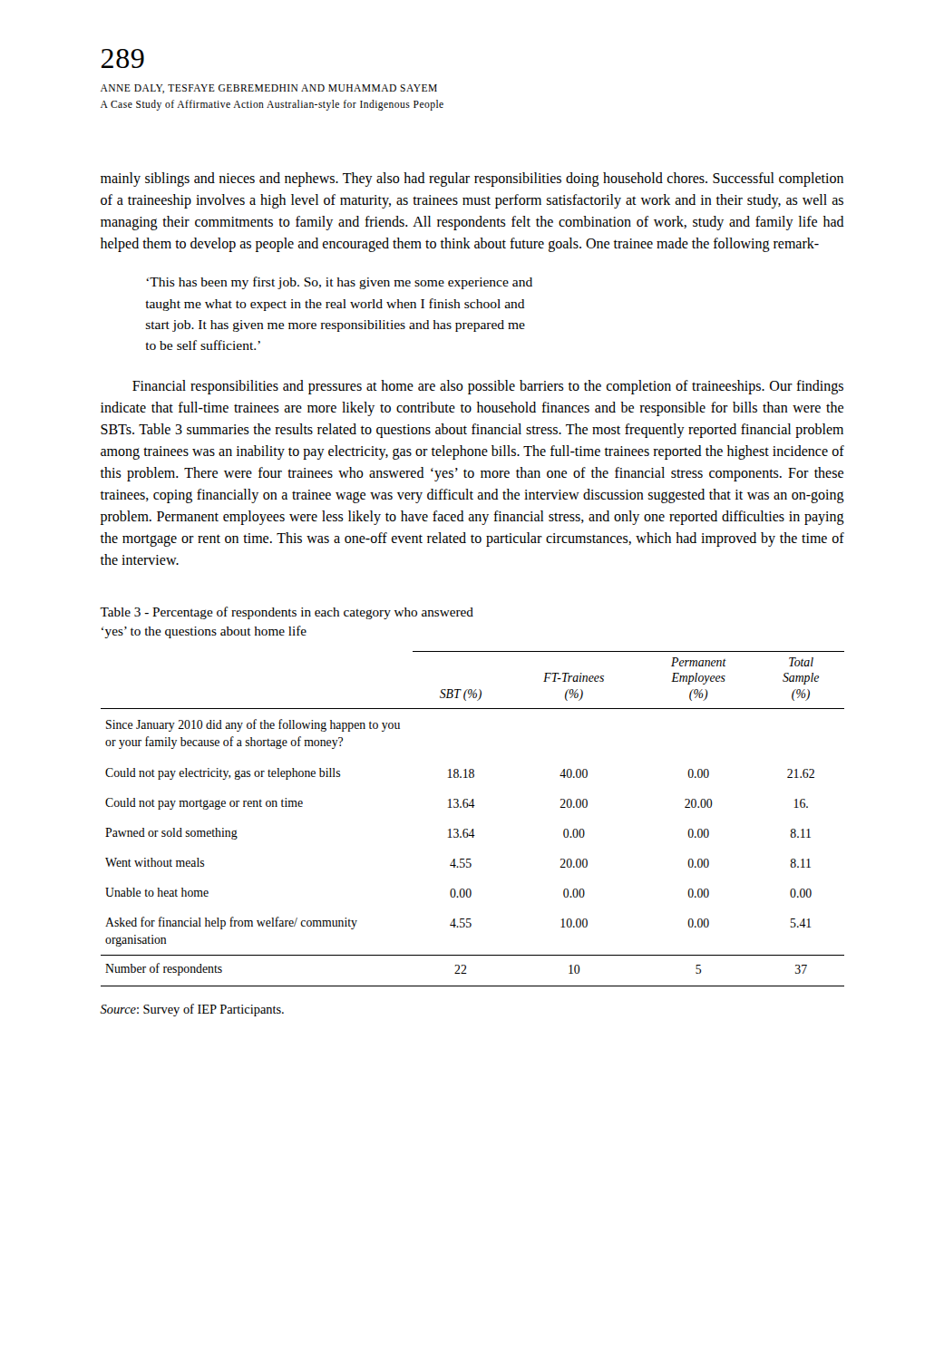289
Anne Daly, Tesfaye Gebremedhin and Muhammad Sayem
A Case Study of Affirmative Action Australian-style for Indigenous People
mainly siblings and nieces and nephews. They also had regular responsibilities doing household chores. Successful completion of a traineeship involves a high level of maturity, as trainees must perform satisfactorily at work and in their study, as well as managing their commitments to family and friends. All respondents felt the combination of work, study and family life had helped them to develop as people and encouraged them to think about future goals. One trainee made the following remark-
‘This has been my first job. So, it has given me some experience and
taught me what to expect in the real world when I finish school and
start job. It has given me more responsibilities and has prepared me
to be self sufficient.’
Financial responsibilities and pressures at home are also possible barriers to the completion of traineeships. Our findings indicate that full-time trainees are more likely to contribute to household finances and be responsible for bills than were the SBTs. Table 3 summaries the results related to questions about financial stress. The most frequently reported financial problem among trainees was an inability to pay electricity, gas or telephone bills. The full-time trainees reported the highest incidence of this problem. There were four trainees who answered ‘yes’ to more than one of the financial stress components. For these trainees, coping financially on a trainee wage was very difficult and the interview discussion suggested that it was an on-going problem. Permanent employees were less likely to have faced any financial stress, and only one reported difficulties in paying the mortgage or rent on time. This was a one-off event related to particular circumstances, which had improved by the time of the interview.
Table 3 - Percentage of respondents in each category who answered
‘yes’ to the questions about home life
| | SBT (%) | FT-Trainees (%) | Permanent Employees (%) | Total Sample (%) |
| --- | --- | --- | --- | --- |
| Since January 2010 did any of the following happen to you or your family because of a shortage of money? | | | | |
| Could not pay electricity, gas or telephone bills | 18.18 | 40.00 | 0.00 | 21.62 |
| Could not pay mortgage or rent on time | 13.64 | 20.00 | 20.00 | 16. |
| Pawned or sold something | 13.64 | 0.00 | 0.00 | 8.11 |
| Went without meals | 4.55 | 20.00 | 0.00 | 8.11 |
| Unable to heat home | 0.00 | 0.00 | 0.00 | 0.00 |
| Asked for financial help from welfare/ community organisation | 4.55 | 10.00 | 0.00 | 5.41 |
| Number of respondents | 22 | 10 | 5 | 37 |
Source: Survey of IEP Participants.